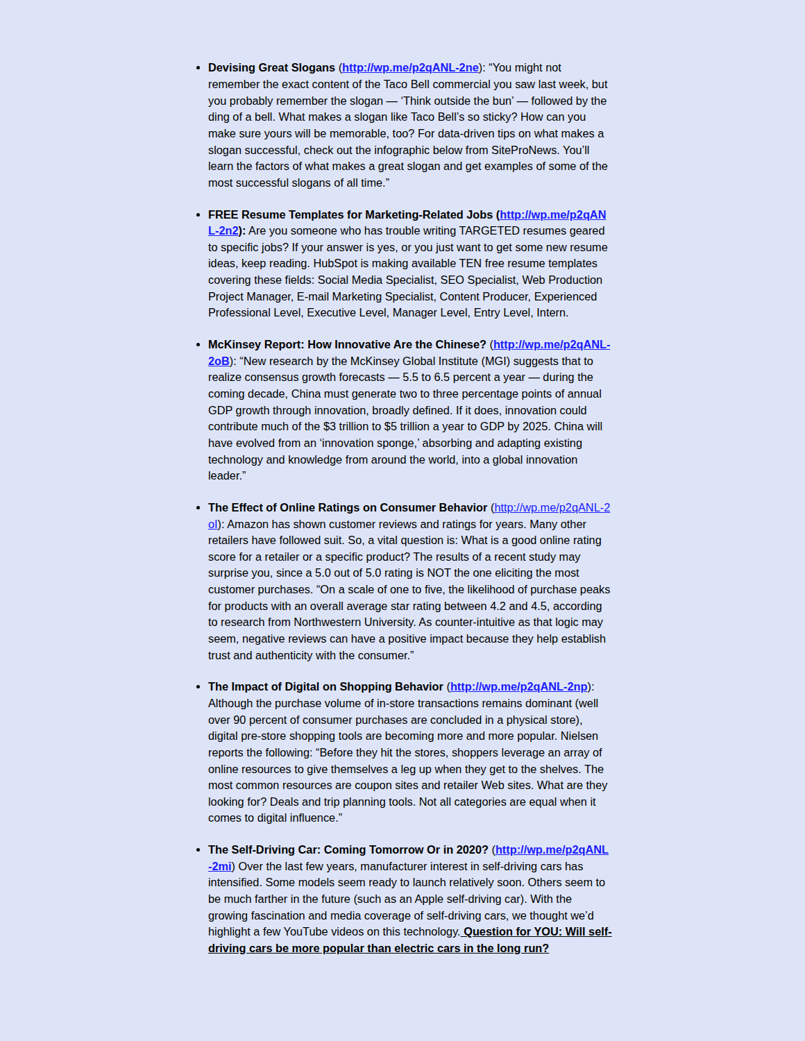Devising Great Slogans (http://wp.me/p2qANL-2ne): “You might not remember the exact content of the Taco Bell commercial you saw last week, but you probably remember the slogan — ‘Think outside the bun’ — followed by the ding of a bell. What makes a slogan like Taco Bell’s so sticky? How can you make sure yours will be memorable, too? For data-driven tips on what makes a slogan successful, check out the infographic below from SiteProNews. You’ll learn the factors of what makes a great slogan and get examples of some of the most successful slogans of all time.”
FREE Resume Templates for Marketing-Related Jobs (http://wp.me/p2qANL-2n2): Are you someone who has trouble writing TARGETED resumes geared to specific jobs? If your answer is yes, or you just want to get some new resume ideas, keep reading. HubSpot is making available TEN free resume templates covering these fields: Social Media Specialist, SEO Specialist, Web Production Project Manager, E-mail Marketing Specialist, Content Producer, Experienced Professional Level, Executive Level, Manager Level, Entry Level, Intern.
McKinsey Report: How Innovative Are the Chinese? (http://wp.me/p2qANL-2oB): “New research by the McKinsey Global Institute (MGI) suggests that to realize consensus growth forecasts — 5.5 to 6.5 percent a year — during the coming decade, China must generate two to three percentage points of annual GDP growth through innovation, broadly defined. If it does, innovation could contribute much of the $3 trillion to $5 trillion a year to GDP by 2025. China will have evolved from an ‘innovation sponge,’ absorbing and adapting existing technology and knowledge from around the world, into a global innovation leader.”
The Effect of Online Ratings on Consumer Behavior (http://wp.me/p2qANL-2oI): Amazon has shown customer reviews and ratings for years. Many other retailers have followed suit. So, a vital question is: What is a good online rating score for a retailer or a specific product? The results of a recent study may surprise you, since a 5.0 out of 5.0 rating is NOT the one eliciting the most customer purchases. “On a scale of one to five, the likelihood of purchase peaks for products with an overall average star rating between 4.2 and 4.5, according to research from Northwestern University. As counter-intuitive as that logic may seem, negative reviews can have a positive impact because they help establish trust and authenticity with the consumer.”
The Impact of Digital on Shopping Behavior (http://wp.me/p2qANL-2np): Although the purchase volume of in-store transactions remains dominant (well over 90 percent of consumer purchases are concluded in a physical store), digital pre-store shopping tools are becoming more and more popular. Nielsen reports the following: “Before they hit the stores, shoppers leverage an array of online resources to give themselves a leg up when they get to the shelves. The most common resources are coupon sites and retailer Web sites. What are they looking for? Deals and trip planning tools. Not all categories are equal when it comes to digital influence.”
The Self-Driving Car: Coming Tomorrow Or in 2020? (http://wp.me/p2qANL-2mi) Over the last few years, manufacturer interest in self-driving cars has intensified. Some models seem ready to launch relatively soon. Others seem to be much farther in the future (such as an Apple self-driving car). With the growing fascination and media coverage of self-driving cars, we thought we’d highlight a few YouTube videos on this technology. Question for YOU: Will self-driving cars be more popular than electric cars in the long run?